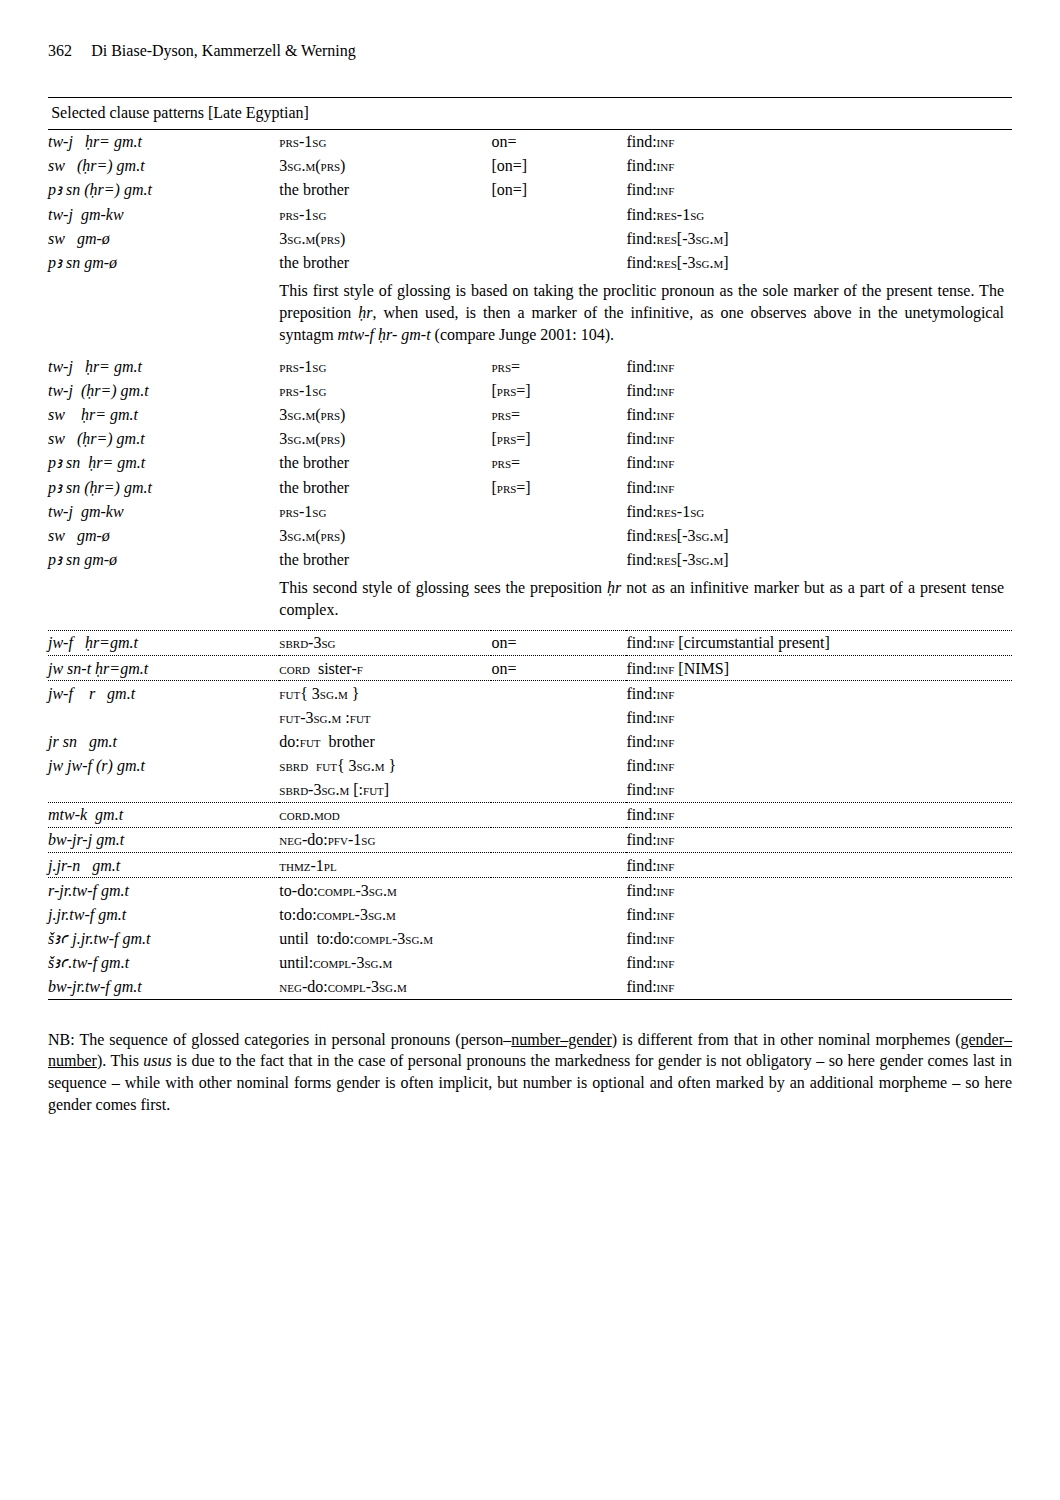362 Di Biase-Dyson, Kammerzell & Werning
Selected clause patterns [Late Egyptian]
| tw-j ḥr= gm.t | prs -1 sg | on= | find: inf |
| sw (ḥr=) gm.t | 3 sg . m ( prs ) | [on=] | find: inf |
| pꜣ sn (ḥr=) gm.t | the brother | [on=] | find: inf |
| tw-j gm-kw | prs -1 sg | | find: res -1 sg |
| sw gm-ø | 3 sg . m ( prs ) | | find: res [-3 sg . m ] |
| pꜣ sn gm-ø | the brother | | find: res [-3 sg . m ] |
| | This first style of glossing is based on taking the proclitic pronoun as the sole marker of the present tense. The preposition ḥr , when used, is then a marker of the infinitive, as one observes above in the unetymological syntagm mtw-f ḥr- gm-t (compare Junge 2001: 104). |
| tw-j ḥr= gm.t | prs -1 sg | prs = | find: inf |
| tw-j (ḥr=) gm.t | prs -1 sg | [ prs =] | find: inf |
| sw ḥr= gm.t | 3 sg . m ( prs ) | prs = | find: inf |
| sw (ḥr=) gm.t | 3 sg . m ( prs ) | [ prs =] | find: inf |
| pꜣ sn ḥr= gm.t | the brother | prs = | find: inf |
| pꜣ sn (ḥr=) gm.t | the brother | [ prs =] | find: inf |
| tw-j gm-kw | prs -1 sg | | find: res -1 sg |
| sw gm-ø | 3 sg . m ( prs ) | | find: res [-3 sg . m ] |
| pꜣ sn gm-ø | the brother | | find: res [-3 sg . m ] |
| | This second style of glossing sees the preposition ḥr not as an infinitive marker but as a part of a present tense complex. |
| jw-f ḥr=gm.t | sbrd -3 sg | on= | find: inf [circumstantial present] |
| jw sn-t ḥr=gm.t | cord sister- f | on= | find: inf [NIMS] |
| jw-f r gm.t | fut { 3 sg . m } | | find: inf |
| | fut -3 sg . m : fut | | find: inf |
| jr sn gm.t | do: fut brother | | find: inf |
| jw jw-f (r) gm.t | sbrd fut { 3 sg . m } | | find: inf |
| | sbrd -3 sg . m [: fut ] | | find: inf |
| mtw-k gm.t | cord . mod | | find: inf |
| bw-jr-j gm.t | neg -do: pfv -1 sg | | find: inf |
| j.jr-n gm.t | thmz -1 pl | | find: inf |
| r-jr.tw-f gm.t | to-do: compl -3 sg . m | | find: inf |
| j.jr.tw-f gm.t | to:do: compl -3 sg . m | | find: inf |
| šꜣꜥ j.jr.tw-f gm.t | until to:do: compl -3 sg . m | | find: inf |
| šꜣꜥ.tw-f gm.t | until: compl -3 sg . m | | find: inf |
| bw-jr.tw-f gm.t | neg -do: compl -3 sg . m | | find: inf |
NB: The sequence of glossed categories in personal pronouns (person–number–gender) is different from that in other nominal morphemes (gender–number). This usus is due to the fact that in the case of personal pronouns the markedness for gender is not obligatory – so here gender comes last in sequence – while with other nominal forms gender is often implicit, but number is optional and often marked by an additional morpheme – so here gender comes first.